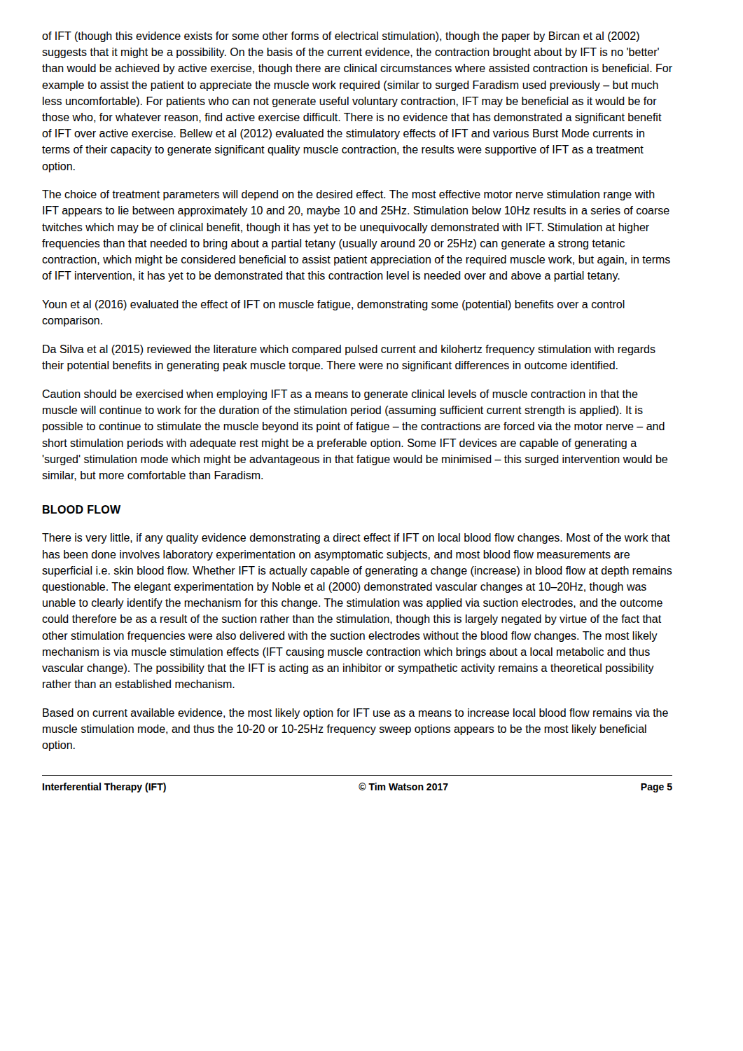of IFT (though this evidence exists for some other forms of electrical stimulation), though the paper by Bircan et al (2002) suggests that it might be a possibility. On the basis of the current evidence, the contraction brought about by IFT is no 'better' than would be achieved by active exercise, though there are clinical circumstances where assisted contraction is beneficial. For example to assist the patient to appreciate the muscle work required (similar to surged Faradism used previously – but much less uncomfortable). For patients who can not generate useful voluntary contraction, IFT may be beneficial as it would be for those who, for whatever reason, find active exercise difficult. There is no evidence that has demonstrated a significant benefit of IFT over active exercise. Bellew et al (2012) evaluated the stimulatory effects of IFT and various Burst Mode currents in terms of their capacity to generate significant quality muscle contraction, the results were supportive of IFT as a treatment option.
The choice of treatment parameters will depend on the desired effect. The most effective motor nerve stimulation range with IFT appears to lie between approximately 10 and 20, maybe 10 and 25Hz. Stimulation below 10Hz results in a series of coarse twitches which may be of clinical benefit, though it has yet to be unequivocally demonstrated with IFT. Stimulation at higher frequencies than that needed to bring about a partial tetany (usually around 20 or 25Hz) can generate a strong tetanic contraction, which might be considered beneficial to assist patient appreciation of the required muscle work, but again, in terms of IFT intervention, it has yet to be demonstrated that this contraction level is needed over and above a partial tetany.
Youn et al (2016) evaluated the effect of IFT on muscle fatigue, demonstrating some (potential) benefits over a control comparison.
Da Silva et al (2015) reviewed the literature which compared pulsed current and kilohertz frequency stimulation with regards their potential benefits in generating peak muscle torque. There were no significant differences in outcome identified.
Caution should be exercised when employing IFT as a means to generate clinical levels of muscle contraction in that the muscle will continue to work for the duration of the stimulation period (assuming sufficient current strength is applied). It is possible to continue to stimulate the muscle beyond its point of fatigue – the contractions are forced via the motor nerve – and short stimulation periods with adequate rest might be a preferable option. Some IFT devices are capable of generating a 'surged' stimulation mode which might be advantageous in that fatigue would be minimised – this surged intervention would be similar, but more comfortable than Faradism.
Blood flow
There is very little, if any quality evidence demonstrating a direct effect if IFT on local blood flow changes. Most of the work that has been done involves laboratory experimentation on asymptomatic subjects, and most blood flow measurements are superficial i.e. skin blood flow. Whether IFT is actually capable of generating a change (increase) in blood flow at depth remains questionable. The elegant experimentation by Noble et al (2000) demonstrated vascular changes at 10–20Hz, though was unable to clearly identify the mechanism for this change. The stimulation was applied via suction electrodes, and the outcome could therefore be as a result of the suction rather than the stimulation, though this is largely negated by virtue of the fact that other stimulation frequencies were also delivered with the suction electrodes without the blood flow changes. The most likely mechanism is via muscle stimulation effects (IFT causing muscle contraction which brings about a local metabolic and thus vascular change). The possibility that the IFT is acting as an inhibitor or sympathetic activity remains a theoretical possibility rather than an established mechanism.
Based on current available evidence, the most likely option for IFT use as a means to increase local blood flow remains via the muscle stimulation mode, and thus the 10-20 or 10-25Hz frequency sweep options appears to be the most likely beneficial option.
Interferential Therapy (IFT) © Tim Watson 2017 Page 5